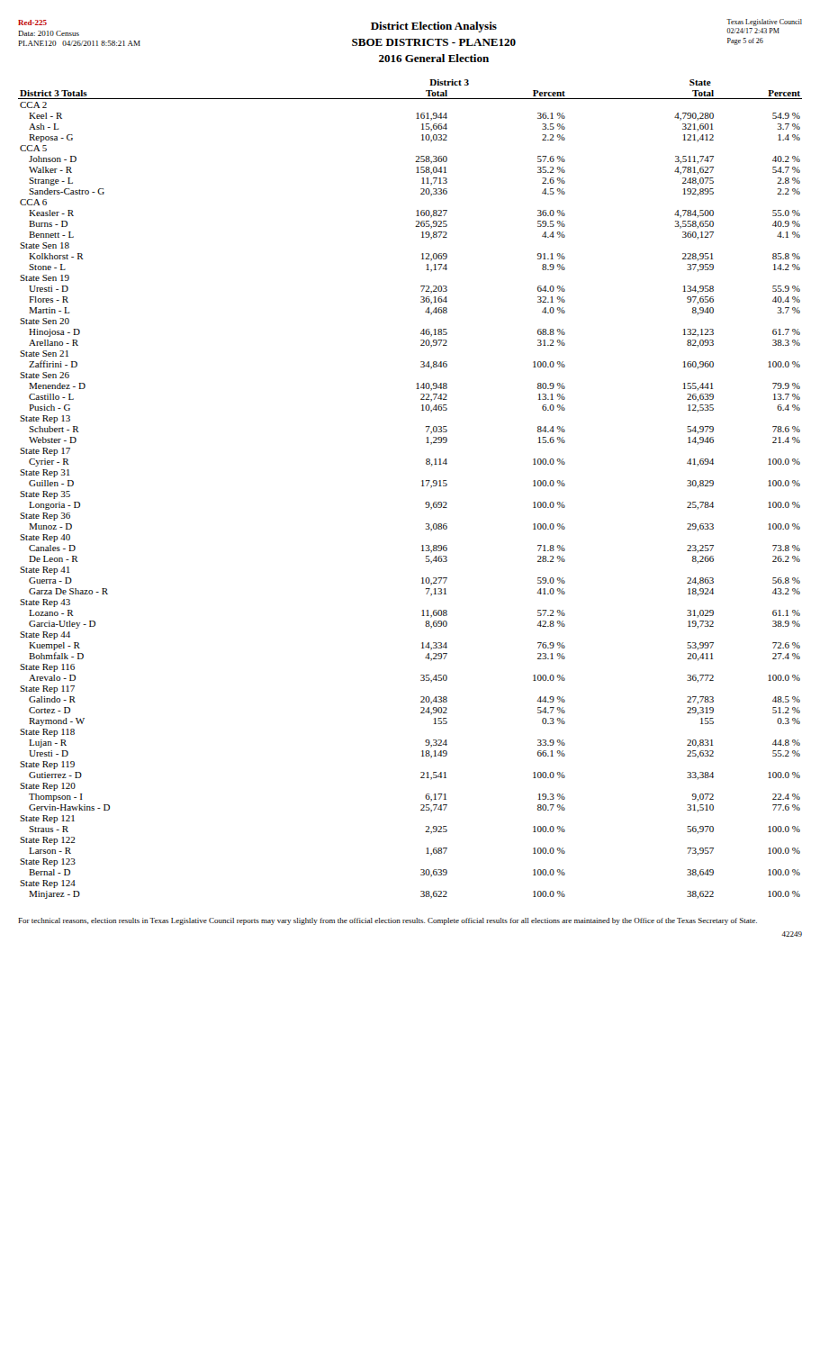Red-225
Data: 2010 Census
PLANE120 04/26/2011 8:58:21 AM
District Election Analysis
SBOE DISTRICTS - PLANE120
2016 General Election
Texas Legislative Council
02/24/17 2:43 PM
Page 5 of 26
| | District 3 | | State |
| --- | --- | --- | --- |
| District 3 Totals | Total | Percent | | Total | Percent |
| CCA 2 | | | | | |
| Keel - R | 161,944 | 36.1 % | | 4,790,280 | 54.9 % |
| Ash - L | 15,664 | 3.5 % | | 321,601 | 3.7 % |
| Reposa - G | 10,032 | 2.2 % | | 121,412 | 1.4 % |
| CCA 5 | | | | | |
| Johnson - D | 258,360 | 57.6 % | | 3,511,747 | 40.2 % |
| Walker - R | 158,041 | 35.2 % | | 4,781,627 | 54.7 % |
| Strange - L | 11,713 | 2.6 % | | 248,075 | 2.8 % |
| Sanders-Castro - G | 20,336 | 4.5 % | | 192,895 | 2.2 % |
| CCA 6 | | | | | |
| Keasler - R | 160,827 | 36.0 % | | 4,784,500 | 55.0 % |
| Burns - D | 265,925 | 59.5 % | | 3,558,650 | 40.9 % |
| Bennett - L | 19,872 | 4.4 % | | 360,127 | 4.1 % |
| State Sen 18 | | | | | |
| Kolkhorst - R | 12,069 | 91.1 % | | 228,951 | 85.8 % |
| Stone - L | 1,174 | 8.9 % | | 37,959 | 14.2 % |
| State Sen 19 | | | | | |
| Uresti - D | 72,203 | 64.0 % | | 134,958 | 55.9 % |
| Flores - R | 36,164 | 32.1 % | | 97,656 | 40.4 % |
| Martin - L | 4,468 | 4.0 % | | 8,940 | 3.7 % |
| State Sen 20 | | | | | |
| Hinojosa - D | 46,185 | 68.8 % | | 132,123 | 61.7 % |
| Arellano - R | 20,972 | 31.2 % | | 82,093 | 38.3 % |
| State Sen 21 | | | | | |
| Zaffirini - D | 34,846 | 100.0 % | | 160,960 | 100.0 % |
| State Sen 26 | | | | | |
| Menendez - D | 140,948 | 80.9 % | | 155,441 | 79.9 % |
| Castillo - L | 22,742 | 13.1 % | | 26,639 | 13.7 % |
| Pusich - G | 10,465 | 6.0 % | | 12,535 | 6.4 % |
| State Rep 13 | | | | | |
| Schubert - R | 7,035 | 84.4 % | | 54,979 | 78.6 % |
| Webster - D | 1,299 | 15.6 % | | 14,946 | 21.4 % |
| State Rep 17 | | | | | |
| Cyrier - R | 8,114 | 100.0 % | | 41,694 | 100.0 % |
| State Rep 31 | | | | | |
| Guillen - D | 17,915 | 100.0 % | | 30,829 | 100.0 % |
| State Rep 35 | | | | | |
| Longoria - D | 9,692 | 100.0 % | | 25,784 | 100.0 % |
| State Rep 36 | | | | | |
| Munoz - D | 3,086 | 100.0 % | | 29,633 | 100.0 % |
| State Rep 40 | | | | | |
| Canales - D | 13,896 | 71.8 % | | 23,257 | 73.8 % |
| De Leon - R | 5,463 | 28.2 % | | 8,266 | 26.2 % |
| State Rep 41 | | | | | |
| Guerra - D | 10,277 | 59.0 % | | 24,863 | 56.8 % |
| Garza De Shazo - R | 7,131 | 41.0 % | | 18,924 | 43.2 % |
| State Rep 43 | | | | | |
| Lozano - R | 11,608 | 57.2 % | | 31,029 | 61.1 % |
| Garcia-Utley - D | 8,690 | 42.8 % | | 19,732 | 38.9 % |
| State Rep 44 | | | | | |
| Kuempel - R | 14,334 | 76.9 % | | 53,997 | 72.6 % |
| Bohmfalk - D | 4,297 | 23.1 % | | 20,411 | 27.4 % |
| State Rep 116 | | | | | |
| Arevalo - D | 35,450 | 100.0 % | | 36,772 | 100.0 % |
| State Rep 117 | | | | | |
| Galindo - R | 20,438 | 44.9 % | | 27,783 | 48.5 % |
| Cortez - D | 24,902 | 54.7 % | | 29,319 | 51.2 % |
| Raymond - W | 155 | 0.3 % | | 155 | 0.3 % |
| State Rep 118 | | | | | |
| Lujan - R | 9,324 | 33.9 % | | 20,831 | 44.8 % |
| Uresti - D | 18,149 | 66.1 % | | 25,632 | 55.2 % |
| State Rep 119 | | | | | |
| Gutierrez - D | 21,541 | 100.0 % | | 33,384 | 100.0 % |
| State Rep 120 | | | | | |
| Thompson - I | 6,171 | 19.3 % | | 9,072 | 22.4 % |
| Gervin-Hawkins - D | 25,747 | 80.7 % | | 31,510 | 77.6 % |
| State Rep 121 | | | | | |
| Straus - R | 2,925 | 100.0 % | | 56,970 | 100.0 % |
| State Rep 122 | | | | | |
| Larson - R | 1,687 | 100.0 % | | 73,957 | 100.0 % |
| State Rep 123 | | | | | |
| Bernal - D | 30,639 | 100.0 % | | 38,649 | 100.0 % |
| State Rep 124 | | | | | |
| Minjarez - D | 38,622 | 100.0 % | | 38,622 | 100.0 % |
For technical reasons, election results in Texas Legislative Council reports may vary slightly from the official election results. Complete official results for all elections are maintained by the Office of the Texas Secretary of State.
42249